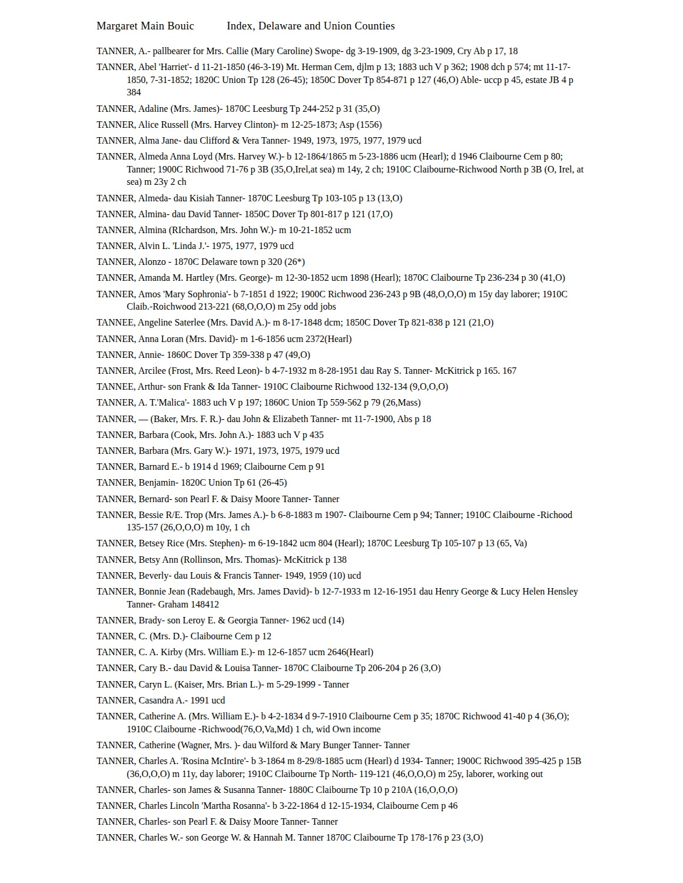Margaret Main Bouic Index, Delaware and Union Counties
TANNER, A.- pallbearer for Mrs. Callie (Mary Caroline) Swope- dg 3-19-1909, dg 3-23-1909, Cry Ab p 17, 18
TANNER, Abel 'Harriet'- d 11-21-1850 (46-3-19) Mt. Herman Cem, djlm p 13; 1883 uch V p 362; 1908 dch p 574; mt 11-17-1850, 7-31-1852; 1820C Union Tp 128 (26-45); 1850C Dover Tp 854-871 p 127 (46,O) Able- uccp p 45, estate JB 4 p 384
TANNER, Adaline (Mrs. James)- 1870C Leesburg Tp 244-252 p 31 (35,O)
TANNER, Alice Russell (Mrs. Harvey Clinton)- m 12-25-1873; Asp (1556)
TANNER, Alma Jane- dau Clifford & Vera Tanner- 1949, 1973, 1975, 1977, 1979 ucd
TANNER, Almeda Anna Loyd (Mrs. Harvey W.)- b 12-1864/1865 m 5-23-1886 ucm (Hearl); d 1946 Claibourne Cem p 80; Tanner; 1900C Richwood 71-76 p 3B (35,O,Irel,at sea) m 14y, 2 ch; 1910C Claibourne-Richwood North p 3B (O, Irel, at sea) m 23y 2 ch
TANNER, Almeda- dau Kisiah Tanner- 1870C Leesburg Tp 103-105 p 13 (13,O)
TANNER, Almina- dau David Tanner- 1850C Dover Tp 801-817 p 121 (17,O)
TANNER, Almina (RIchardson, Mrs. John W.)- m 10-21-1852 ucm
TANNER, Alvin L. 'Linda J.'- 1975, 1977, 1979 ucd
TANNER, Alonzo - 1870C Delaware town p 320 (26*)
TANNER, Amanda M. Hartley (Mrs. George)- m 12-30-1852 ucm 1898 (Hearl); 1870C Claibourne Tp 236-234 p 30 (41,O)
TANNER, Amos 'Mary Sophronia'- b 7-1851 d 1922; 1900C Richwood 236-243 p 9B (48,O,O,O) m 15y day laborer; 1910C Claib.-Roichwood 213-221 (68,O,O,O) m 25y odd jobs
TANNEE, Angeline Saterlee (Mrs. David A.)- m 8-17-1848 dcm; 1850C Dover Tp 821-838 p 121 (21,O)
TANNER, Anna Loran (Mrs. David)- m 1-6-1856 ucm 2372(Hearl)
TANNER, Annie- 1860C Dover Tp 359-338 p 47 (49,O)
TANNER, Arcilee (Frost, Mrs. Reed Leon)- b 4-7-1932 m 8-28-1951 dau Ray S. Tanner- McKitrick p 165. 167
TANNEE, Arthur- son Frank & Ida Tanner- 1910C Claibourne Richwood 132-134 (9,O,O,O)
TANNER, A. T.'Malica'- 1883 uch V p 197; 1860C Union Tp 559-562 p 79 (26,Mass)
TANNER, — (Baker, Mrs. F. R.)- dau John & Elizabeth Tanner- mt 11-7-1900, Abs p 18
TANNER, Barbara (Cook, Mrs. John A.)- 1883 uch V p 435
TANNER, Barbara (Mrs. Gary W.)- 1971, 1973, 1975, 1979 ucd
TANNER, Barnard E.- b 1914 d 1969; Claibourne Cem p 91
TANNER, Benjamin- 1820C Union Tp 61 (26-45)
TANNER, Bernard- son Pearl F. & Daisy Moore Tanner- Tanner
TANNER, Bessie R/E. Trop (Mrs. James A.)- b 6-8-1883 m 1907- Claibourne Cem p 94; Tanner; 1910C Claibourne -Richood 135-157 (26,O,O,O) m 10y, 1 ch
TANNER, Betsey Rice (Mrs. Stephen)- m 6-19-1842 ucm 804 (Hearl); 1870C Leesburg Tp 105-107 p 13 (65, Va)
TANNER, Betsy Ann (Rollinson, Mrs. Thomas)- McKitrick p 138
TANNER, Beverly- dau Louis & Francis Tanner- 1949, 1959 (10) ucd
TANNER, Bonnie Jean (Radebaugh, Mrs. James David)- b 12-7-1933 m 12-16-1951 dau Henry George & Lucy Helen Hensley Tanner- Graham 148412
TANNER, Brady- son Leroy E. & Georgia Tanner- 1962 ucd (14)
TANNER, C. (Mrs. D.)- Claibourne Cem p 12
TANNER, C. A. Kirby (Mrs. William E.)- m 12-6-1857 ucm 2646(Hearl)
TANNER, Cary B.- dau David & Louisa Tanner- 1870C Claibourne Tp 206-204 p 26 (3,O)
TANNER, Caryn L. (Kaiser, Mrs. Brian L.)- m 5-29-1999 - Tanner
TANNER, Casandra A.- 1991 ucd
TANNER, Catherine A. (Mrs. William E.)- b 4-2-1834 d 9-7-1910 Claibourne Cem p 35; 1870C Richwood 41-40 p 4 (36,O); 1910C Claibourne -Richwood(76,O,Va,Md) 1 ch, wid Own income
TANNER, Catherine (Wagner, Mrs. )- dau Wilford & Mary Bunger Tanner- Tanner
TANNER, Charles A. 'Rosina McIntire'- b 3-1864 m 8-29/8-1885 ucm (Hearl) d 1934- Tanner; 1900C Richwood 395-425 p 15B (36,O,O,O) m 11y, day laborer; 1910C Claibourne Tp North- 119-121 (46,O,O,O) m 25y, laborer, working out
TANNER, Charles- son James & Susanna Tanner- 1880C Claibourne Tp 10 p 210A (16,O,O,O)
TANNER, Charles Lincoln 'Martha Rosanna'- b 3-22-1864 d 12-15-1934, Claibourne Cem p 46
TANNER, Charles- son Pearl F. & Daisy Moore Tanner- Tanner
TANNER, Charles W.- son George W. & Hannah M. Tanner 1870C Claibourne Tp 178-176 p 23 (3,O)